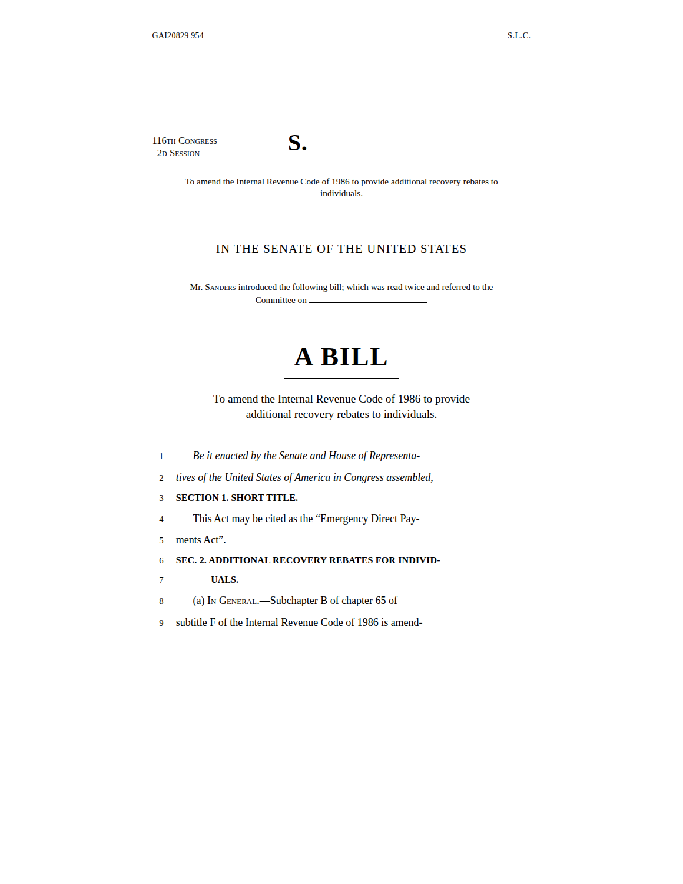GAI20829 954
S.L.C.
116th Congress
2d Session
S.
To amend the Internal Revenue Code of 1986 to provide additional recovery rebates to individuals.
IN THE SENATE OF THE UNITED STATES
Mr. Sanders introduced the following bill; which was read twice and referred to the Committee on
A BILL
To amend the Internal Revenue Code of 1986 to provide additional recovery rebates to individuals.
1
Be it enacted by the Senate and House of Representa-
2
tives of the United States of America in Congress assembled,
3
SECTION 1. SHORT TITLE.
4
This Act may be cited as the “Emergency Direct Pay-
5
ments Act”.
6
SEC. 2. ADDITIONAL RECOVERY REBATES FOR INDIVID-
7
UALS.
8
(a) In General.—Subchapter B of chapter 65 of
9
subtitle F of the Internal Revenue Code of 1986 is amend-